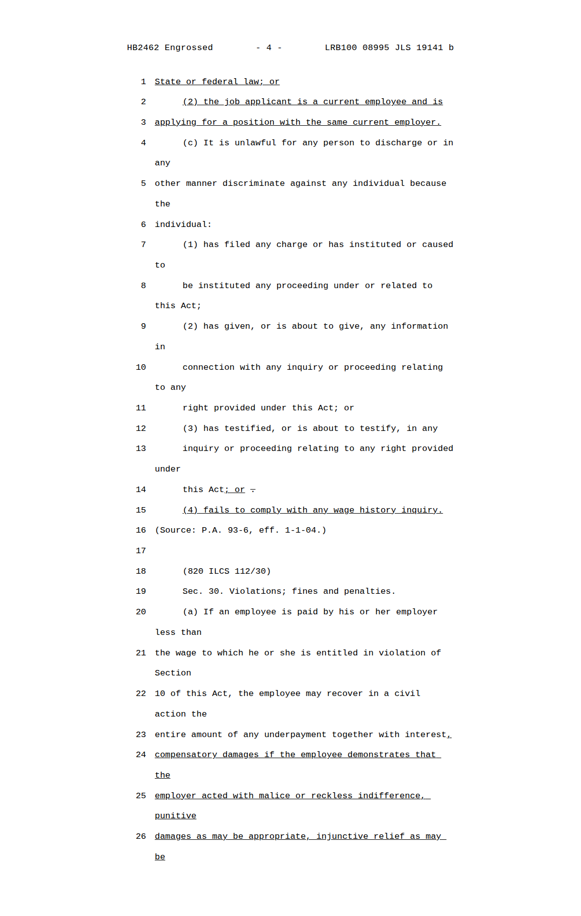HB2462 Engrossed - 4 - LRB100 08995 JLS 19141 b
State or federal law; or
(2) the job applicant is a current employee and is
applying for a position with the same current employer.
(c) It is unlawful for any person to discharge or in any
other manner discriminate against any individual because the
individual:
(1) has filed any charge or has instituted or caused to
be instituted any proceeding under or related to this Act;
(2) has given, or is about to give, any information in
connection with any inquiry or proceeding relating to any
right provided under this Act; or
(3) has testified, or is about to testify, in any
inquiry or proceeding relating to any right provided under
this Act; or .
(4) fails to comply with any wage history inquiry.
(Source: P.A. 93-6, eff. 1-1-04.)
(820 ILCS 112/30)
Sec. 30. Violations; fines and penalties.
(a) If an employee is paid by his or her employer less than
the wage to which he or she is entitled in violation of Section
10 of this Act, the employee may recover in a civil action the
entire amount of any underpayment together with interest,
compensatory damages if the employee demonstrates that the
employer acted with malice or reckless indifference, punitive
damages as may be appropriate, injunctive relief as may be